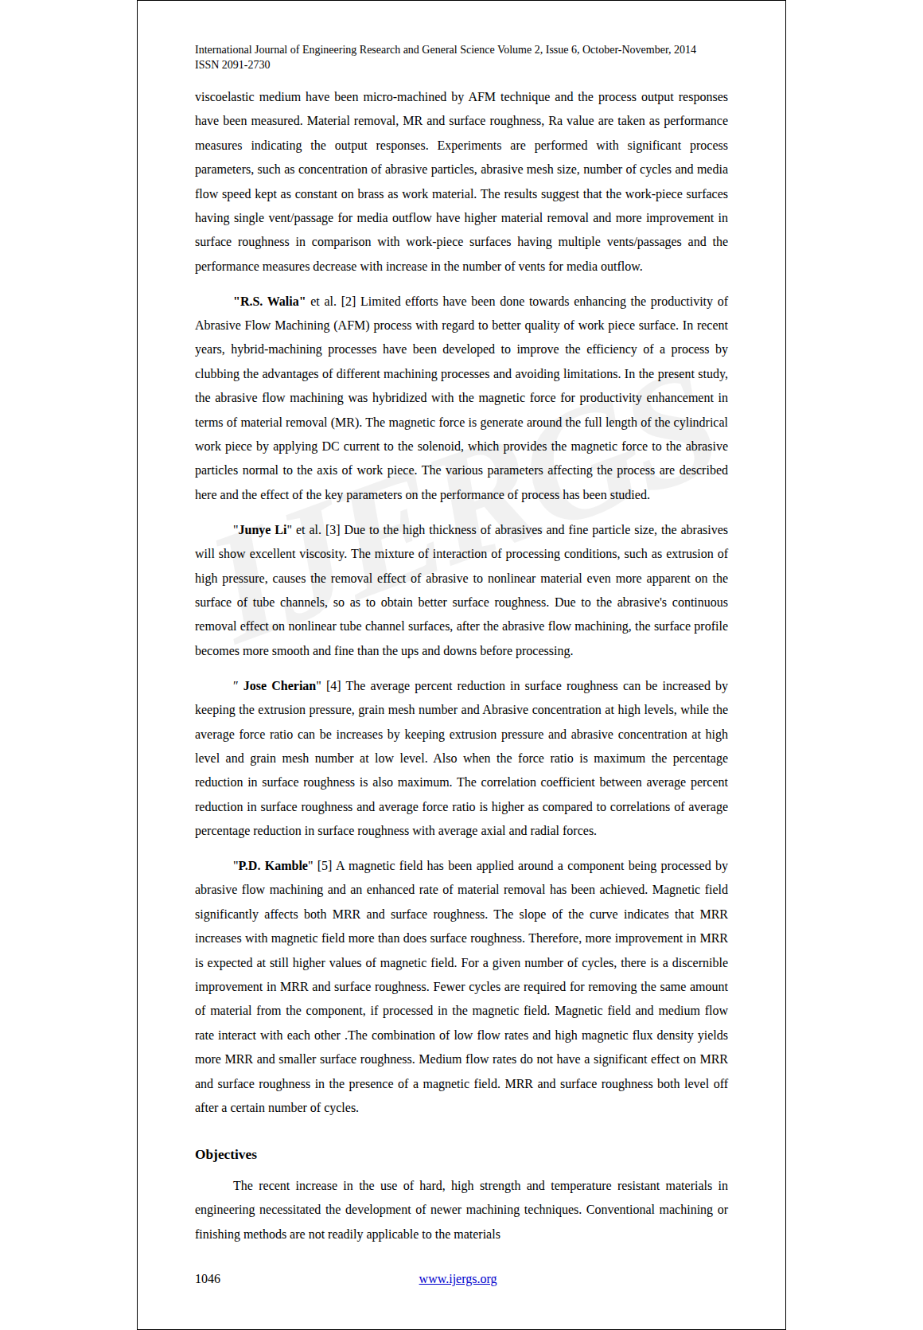IJERGS
International Journal of Engineering Research and General Science Volume 2, Issue 6, October-November, 2014
ISSN 2091-2730
viscoelastic medium have been micro-machined by AFM technique and the process output responses have been measured. Material removal, MR and surface roughness, Ra value are taken as performance measures indicating the output responses. Experiments are performed with significant process parameters, such as concentration of abrasive particles, abrasive mesh size, number of cycles and media flow speed kept as constant on brass as work material. The results suggest that the work-piece surfaces having single vent/passage for media outflow have higher material removal and more improvement in surface roughness in comparison with work-piece surfaces having multiple vents/passages and the performance measures decrease with increase in the number of vents for media outflow.
"R.S. Walia" et al. [2] Limited efforts have been done towards enhancing the productivity of Abrasive Flow Machining (AFM) process with regard to better quality of work piece surface. In recent years, hybrid-machining processes have been developed to improve the efficiency of a process by clubbing the advantages of different machining processes and avoiding limitations. In the present study, the abrasive flow machining was hybridized with the magnetic force for productivity enhancement in terms of material removal (MR). The magnetic force is generate around the full length of the cylindrical work piece by applying DC current to the solenoid, which provides the magnetic force to the abrasive particles normal to the axis of work piece. The various parameters affecting the process are described here and the effect of the key parameters on the performance of process has been studied.
"Junye Li" et al. [3] Due to the high thickness of abrasives and fine particle size, the abrasives will show excellent viscosity. The mixture of interaction of processing conditions, such as extrusion of high pressure, causes the removal effect of abrasive to nonlinear material even more apparent on the surface of tube channels, so as to obtain better surface roughness. Due to the abrasive's continuous removal effect on nonlinear tube channel surfaces, after the abrasive flow machining, the surface profile becomes more smooth and fine than the ups and downs before processing.
″ Jose Cherian" [4] The average percent reduction in surface roughness can be increased by keeping the extrusion pressure, grain mesh number and Abrasive concentration at high levels, while the average force ratio can be increases by keeping extrusion pressure and abrasive concentration at high level and grain mesh number at low level. Also when the force ratio is maximum the percentage reduction in surface roughness is also maximum. The correlation coefficient between average percent reduction in surface roughness and average force ratio is higher as compared to correlations of average percentage reduction in surface roughness with average axial and radial forces.
"P.D. Kamble" [5] A magnetic field has been applied around a component being processed by abrasive flow machining and an enhanced rate of material removal has been achieved. Magnetic field significantly affects both MRR and surface roughness. The slope of the curve indicates that MRR increases with magnetic field more than does surface roughness. Therefore, more improvement in MRR is expected at still higher values of magnetic field. For a given number of cycles, there is a discernible improvement in MRR and surface roughness. Fewer cycles are required for removing the same amount of material from the component, if processed in the magnetic field. Magnetic field and medium flow rate interact with each other .The combination of low flow rates and high magnetic flux density yields more MRR and smaller surface roughness. Medium flow rates do not have a significant effect on MRR and surface roughness in the presence of a magnetic field. MRR and surface roughness both level off after a certain number of cycles.
Objectives
The recent increase in the use of hard, high strength and temperature resistant materials in engineering necessitated the development of newer machining techniques. Conventional machining or finishing methods are not readily applicable to the materials
1046 www.ijergs.org